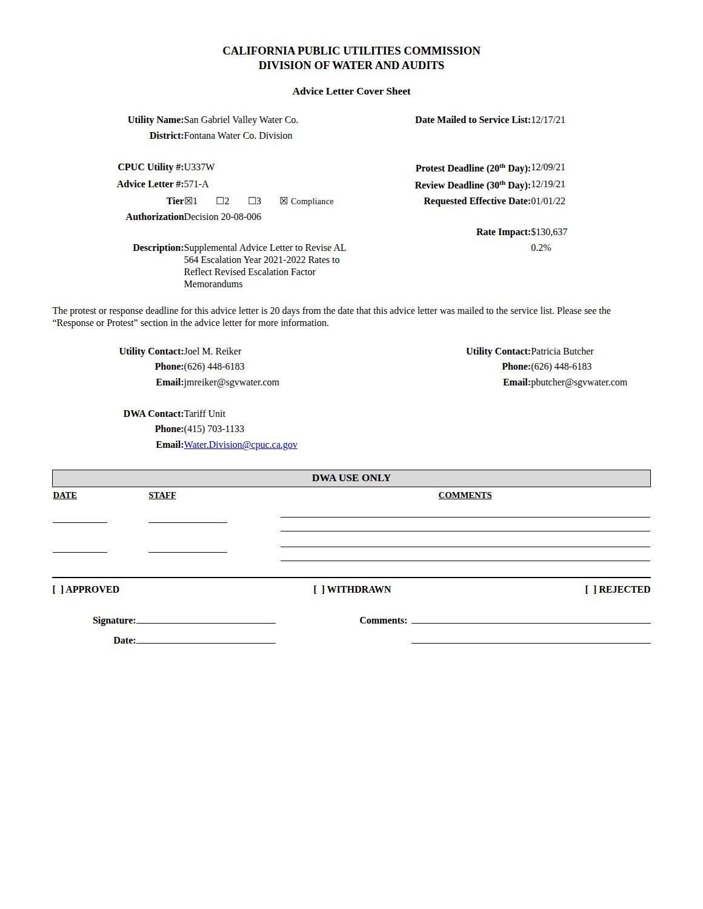CALIFORNIA PUBLIC UTILITIES COMMISSION
DIVISION OF WATER AND AUDITS
Advice Letter Cover Sheet
| Utility Name: | San Gabriel Valley Water Co. | Date Mailed to Service List: | 12/17/21 |
| District: | Fontana Water Co. Division | | |
| CPUC Utility #: | U337W | Protest Deadline (20 th Day): | 12/09/21 |
| Advice Letter #: | 571-A | Review Deadline (30 th Day): | 12/19/21 |
| Tier | ☒1 ☐2 ☐3 ☒ Compliance | Requested Effective Date: | 01/01/22 |
| Authorization | Decision 20-08-006 | | |
| | | Rate Impact: | $130,637 |
| Description: | Supplemental Advice Letter to Revise AL 564 Escalation Year 2021-2022 Rates to Reflect Revised Escalation Factor Memorandums | | 0.2% |
The protest or response deadline for this advice letter is 20 days from the date that this advice letter was mailed to the service list. Please see the “Response or Protest” section in the advice letter for more information.
| Utility Contact: | Joel M. Reiker | Utility Contact: | Patricia Butcher |
| Phone: | (626) 448-6183 | Phone: | (626) 448-6183 |
| Email: | jmreiker@sgvwater.com | Email: | pbutcher@sgvwater.com |
| DWA Contact: | Tariff Unit | | |
| Phone: | (415) 703-1133 | | |
| Email: | Water.Division@cpuc.ca.gov | | |
DWA USE ONLY
| DATE | STAFF | COMMENTS |
| --- | --- | --- |
[ ] APPROVED [ ] WITHDRAWN [ ] REJECTED
| Signature: | | Comments: | |
| Date: | | | |